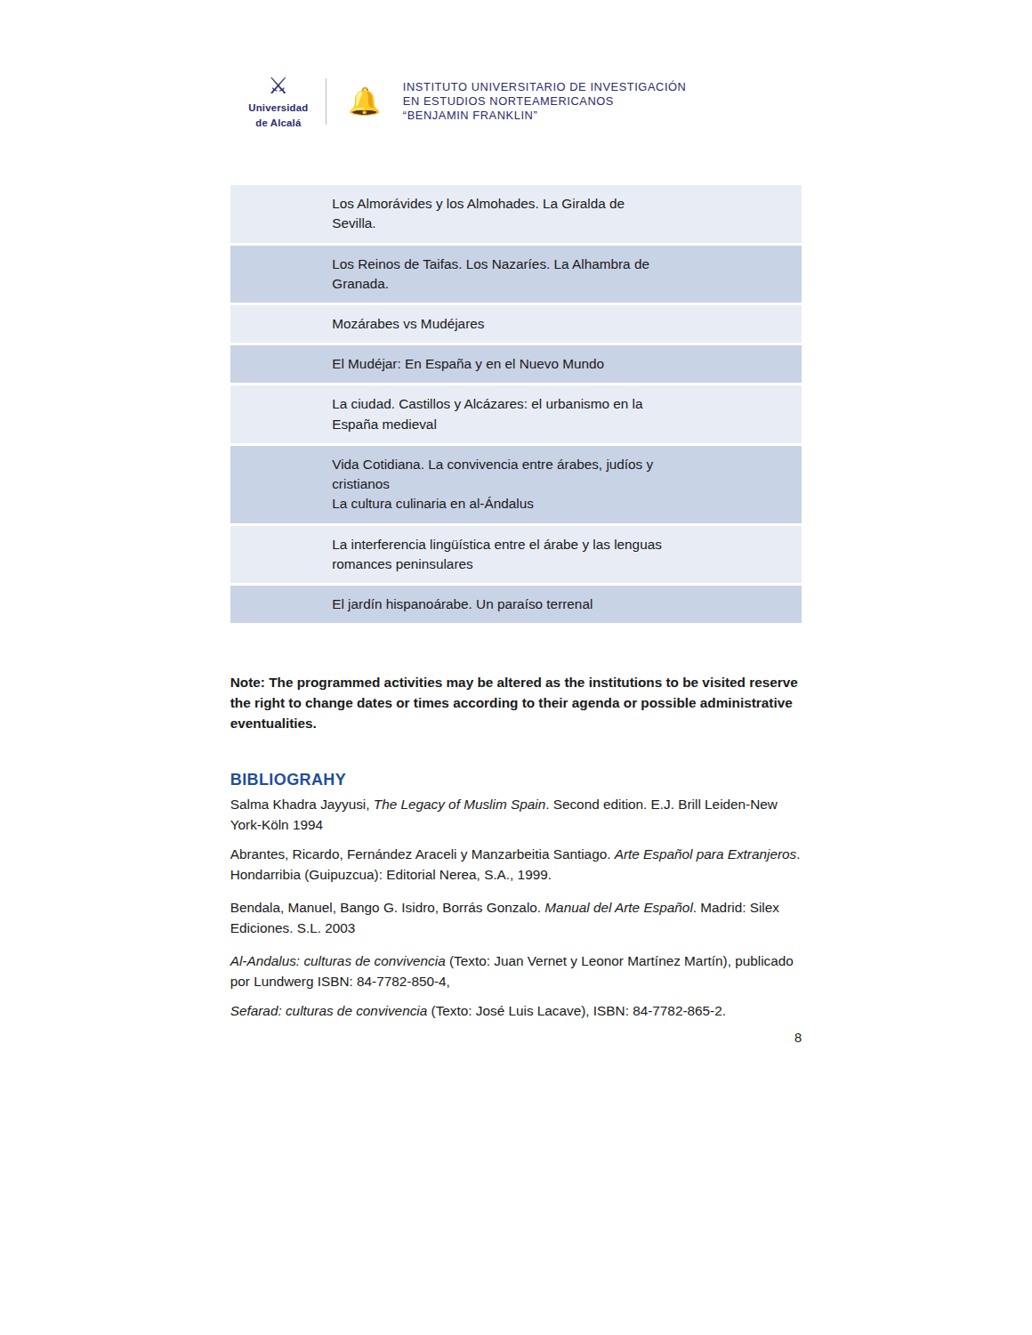⚔ Universidad
de Alcalá
🔔
Instituto Universitario de Investigación
en Estudios Norteamericanos
“Benjamin Franklin”
| | Los Almorávides y los Almohades. La Giralda de Sevilla. | |
| | Los Reinos de Taifas. Los Nazaríes. La Alhambra de Granada. | |
| | Mozárabes vs Mudéjares | |
| | El Mudéjar: En España y en el Nuevo Mundo | |
| | La ciudad. Castillos y Alcázares: el urbanismo en la España medieval | |
| | Vida Cotidiana. La convivencia entre árabes, judíos y cristianos La cultura culinaria en al-Ándalus | |
| | La interferencia lingüística entre el árabe y las lenguas romances peninsulares | |
| | El jardín hispanoárabe. Un paraíso terrenal | |
Note: The programmed activities may be altered as the institutions to be visited reserve the right to change dates or times according to their agenda or possible administrative eventualities.
BIBLIOGRAHY
Salma Khadra Jayyusi, The Legacy of Muslim Spain. Second edition. E.J. Brill Leiden-New York-Köln 1994
Abrantes, Ricardo, Fernández Araceli y Manzarbeitia Santiago. Arte Español para Extranjeros. Hondarribia (Guipuzcua): Editorial Nerea, S.A., 1999.
Bendala, Manuel, Bango G. Isidro, Borrás Gonzalo. Manual del Arte Español. Madrid: Silex Ediciones. S.L. 2003
Al-Andalus: culturas de convivencia (Texto: Juan Vernet y Leonor Martínez Martín), publicado por Lundwerg ISBN: 84-7782-850-4,
Sefarad: culturas de convivencia (Texto: José Luis Lacave), ISBN: 84-7782-865-2.
8